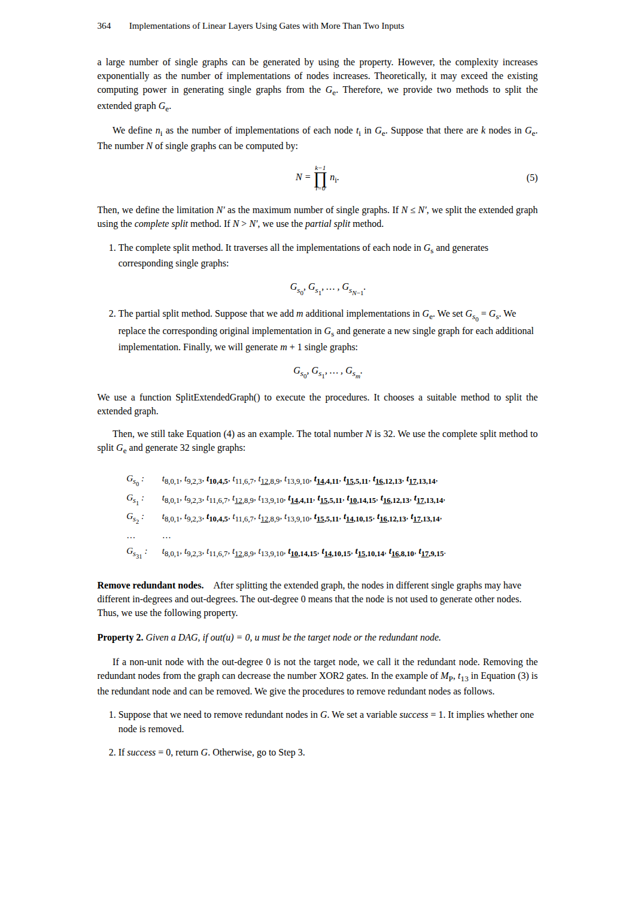364 Implementations of Linear Layers Using Gates with More Than Two Inputs
a large number of single graphs can be generated by using the property. However, the complexity increases exponentially as the number of implementations of nodes increases. Theoretically, it may exceed the existing computing power in generating single graphs from the Ge. Therefore, we provide two methods to split the extended graph Ge.
We define ni as the number of implementations of each node ti in Ge. Suppose that there are k nodes in Ge. The number N of single graphs can be computed by:
N = k−1 ∏ i=0 ni. (5)
Then, we define the limitation N′ as the maximum number of single graphs. If N ≤ N′, we split the extended graph using the complete split method. If N > N′, we use the partial split method.
The complete split method. It traverses all the implementations of each node in Gs and generates corresponding single graphs:
Gs0, Gs1, … , GsN−1.
The partial split method. Suppose that we add m additional implementations in Ge. We set Gs0 = Gs. We replace the corresponding original implementation in Gs and generate a new single graph for each additional implementation. Finally, we will generate m + 1 single graphs:
Gs0, Gs1, … , Gsm.
We use a function SplitExtendedGraph() to execute the procedures. It chooses a suitable method to split the extended graph.
Then, we still take Equation (4) as an example. The total number N is 32. We use the complete split method to split Ge and generate 32 single graphs:
| G s 0 : | t 8,0,1 , t 9,2,3 , t 10,4,5 , t 11,6,7 , t 12 ,8,9 , t 13,9,10 , t 14 ,4,11 , t 15 ,5,11 , t 16 ,12,13 , t 17 ,13,14 , |
| G s 1 : | t 8,0,1 , t 9,2,3 , t 11,6,7 , t 12 ,8,9 , t 13,9,10 , t 14 ,4,11 , t 15 ,5,11 , t 10 ,14,15 , t 16 ,12,13 , t 17 ,13,14 , |
| G s 2 : | t 8,0,1 , t 9,2,3 , t 10,4,5 , t 11,6,7 , t 12 ,8,9 , t 13,9,10 , t 15 ,5,11 , t 14 ,10,15 , t 16 ,12,13 , t 17 ,13,14 , |
| … | … |
| G s 31 : | t 8,0,1 , t 9,2,3 , t 11,6,7 , t 12 ,8,9 , t 13,9,10 , t 10 ,14,15 , t 14 ,10,15 , t 15 ,10,14 , t 16 ,8,10 , t 17 ,9,15 . |
Remove redundant nodes.
After splitting the extended graph, the nodes in different single graphs may have different in-degrees and out-degrees. The out-degree 0 means that the node is not used to generate other nodes. Thus, we use the following property.
Property 2. Given a DAG, if out(u) = 0, u must be the target node or the redundant node.
If a non-unit node with the out-degree 0 is not the target node, we call it the redundant node. Removing the redundant nodes from the graph can decrease the number XOR2 gates. In the example of MP, t13 in Equation (3) is the redundant node and can be removed. We give the procedures to remove redundant nodes as follows.
Suppose that we need to remove redundant nodes in G. We set a variable success = 1. It implies whether one node is removed.
If success = 0, return G. Otherwise, go to Step 3.